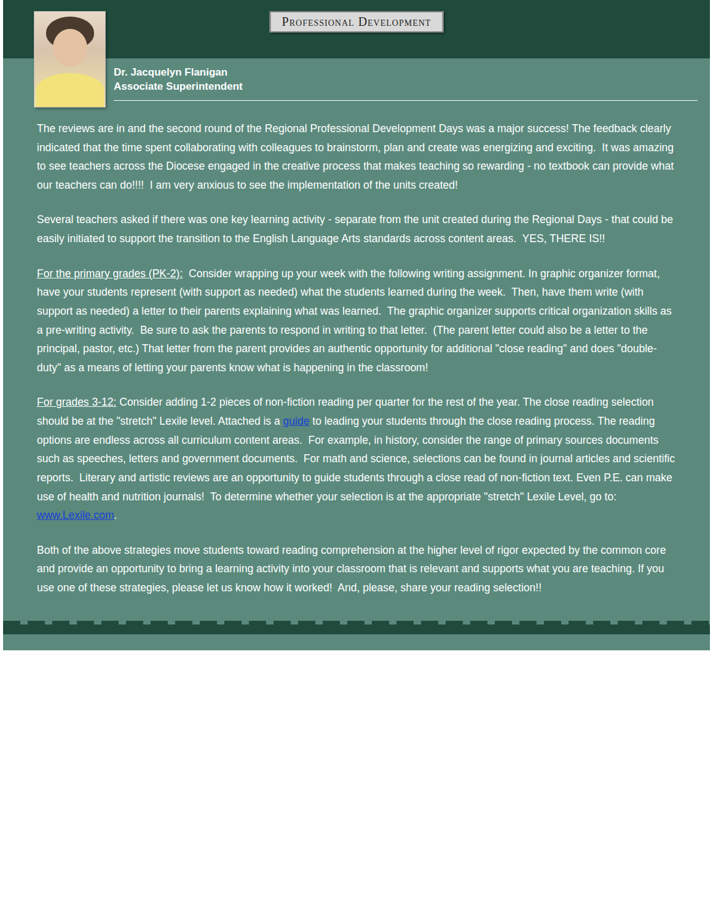Professional Development
Dr. Jacquelyn Flanigan
Associate Superintendent
The reviews are in and the second round of the Regional Professional Development Days was a major success! The feedback clearly indicated that the time spent collaborating with colleagues to brainstorm, plan and create was energizing and exciting. It was amazing to see teachers across the Diocese engaged in the creative process that makes teaching so rewarding - no textbook can provide what our teachers can do!!!! I am very anxious to see the implementation of the units created!
Several teachers asked if there was one key learning activity - separate from the unit created during the Regional Days - that could be easily initiated to support the transition to the English Language Arts standards across content areas. YES, THERE IS!!
For the primary grades (PK-2): Consider wrapping up your week with the following writing assignment. In graphic organizer format, have your students represent (with support as needed) what the students learned during the week. Then, have them write (with support as needed) a letter to their parents explaining what was learned. The graphic organizer supports critical organization skills as a pre-writing activity. Be sure to ask the parents to respond in writing to that letter. (The parent letter could also be a letter to the principal, pastor, etc.) That letter from the parent provides an authentic opportunity for additional "close reading" and does "double-duty" as a means of letting your parents know what is happening in the classroom!
For grades 3-12: Consider adding 1-2 pieces of non-fiction reading per quarter for the rest of the year. The close reading selection should be at the "stretch" Lexile level. Attached is a guide to leading your students through the close reading process. The reading options are endless across all curriculum content areas. For example, in history, consider the range of primary sources documents such as speeches, letters and government documents. For math and science, selections can be found in journal articles and scientific reports. Literary and artistic reviews are an opportunity to guide students through a close read of non-fiction text. Even P.E. can make use of health and nutrition journals! To determine whether your selection is at the appropriate "stretch" Lexile Level, go to: www.Lexile.com.
Both of the above strategies move students toward reading comprehension at the higher level of rigor expected by the common core and provide an opportunity to bring a learning activity into your classroom that is relevant and supports what you are teaching. If you use one of these strategies, please let us know how it worked! And, please, share your reading selection!!